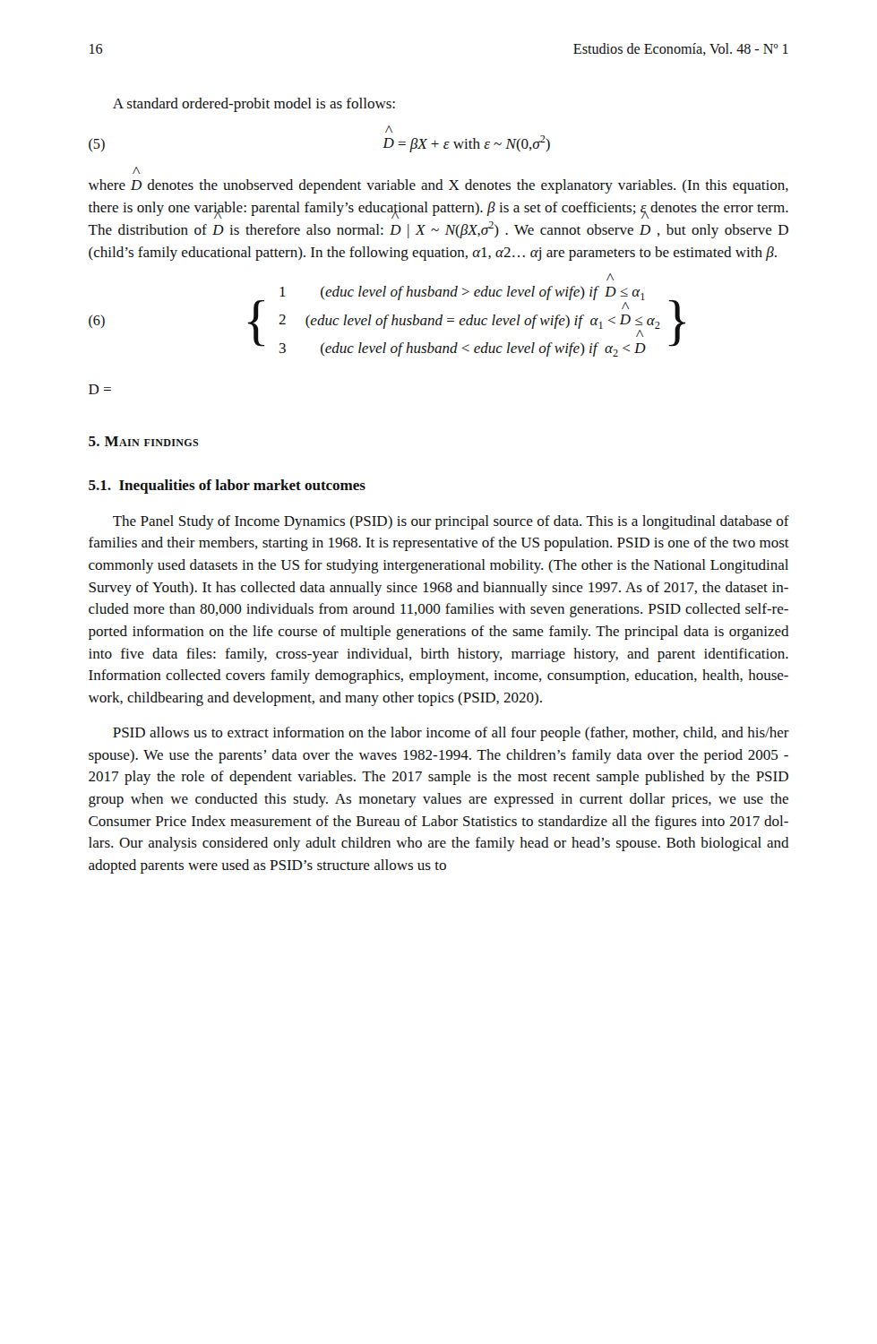16 Estudios de Economía, Vol. 48 - Nº 1
A standard ordered-probit model is as follows:
(5)
D = βX + ε with ε ~ N(0,σ2)
where D denotes the unobserved dependent variable and X denotes the explanatory variables. (In this equation, there is only one variable: parental family’s educational pattern). β is a set of coefficients; ε denotes the error term. The distribution of D is therefore also normal: D | X ~ N(βX,σ2) . We cannot observe D , but only observe D (child’s family educational pattern). In the following equation, α1, α2… αj are parameters to be estimated with β.
(6)
{ 1(educ level of husband > educ level of wife) if D ≤ α1 2(educ level of husband = educ level of wife) if α1 < D ≤ α2 3(educ level of husband < educ level of wife) if α2 < D }
D =
5. Main findings
5.1. Inequalities of labor market outcomes
The Panel Study of Income Dynamics (PSID) is our principal source of data. This is a longitudinal database of families and their members, starting in 1968. It is representative of the US population. PSID is one of the two most commonly used datasets in the US for studying intergenerational mobility. (The other is the National Longitudinal Survey of Youth). It has collected data annually since 1968 and biannually since 1997. As of 2017, the dataset included more than 80,000 individuals from around 11,000 families with seven generations. PSID collected self-reported information on the life course of multiple generations of the same family. The principal data is organized into five data files: family, cross-year individual, birth history, marriage history, and parent identification. Information collected covers family demographics, employment, income, consumption, education, health, housework, childbearing and development, and many other topics (PSID, 2020).
PSID allows us to extract information on the labor income of all four people (father, mother, child, and his/her spouse). We use the parents’ data over the waves 1982-1994. The children’s family data over the period 2005 - 2017 play the role of dependent variables. The 2017 sample is the most recent sample published by the PSID group when we conducted this study. As monetary values are expressed in current dollar prices, we use the Consumer Price Index measurement of the Bureau of Labor Statistics to standardize all the figures into 2017 dollars. Our analysis considered only adult children who are the family head or head’s spouse. Both biological and adopted parents were used as PSID’s structure allows us to